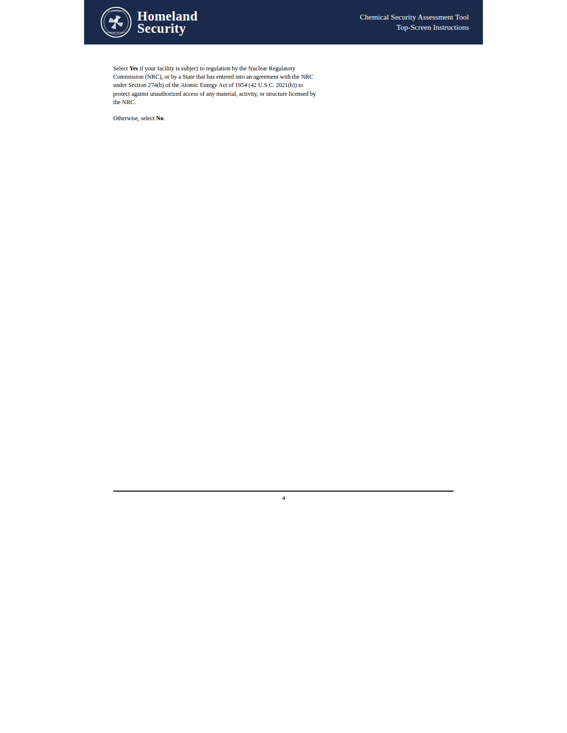U.S. DEPARTMENT OF
HOMELAND SECURITY
Homeland Security
Chemical Security Assessment Tool
Top-Screen Instructions
Select Yes if your facility is subject to regulation by the Nuclear Regulatory Commission (NRC), or by a State that has entered into an agreement with the NRC under Section 274(b) of the Atomic Energy Act of 1954 (42 U.S.C. 2021(b)) to protect against unauthorized access of any material, activity, or structure licensed by the NRC.
Otherwise, select No.
4